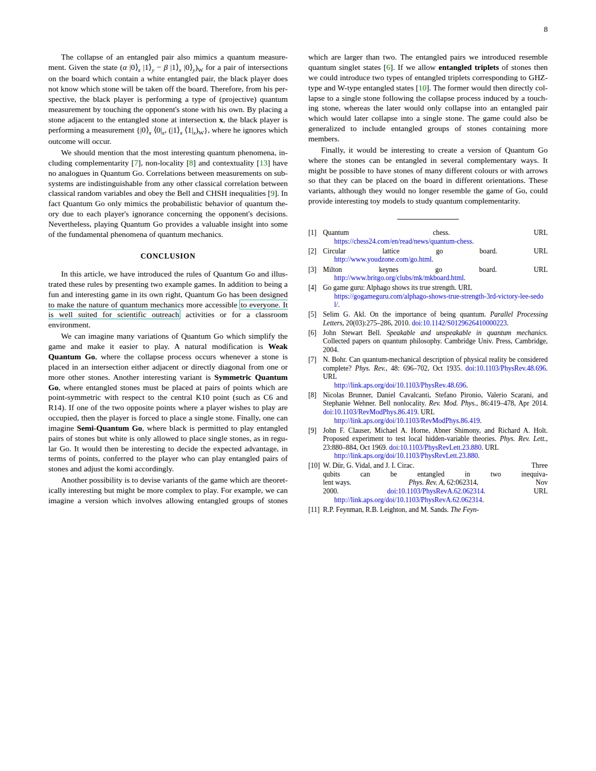8
The collapse of an entangled pair also mimics a quantum measurement. Given the state (α |0⟩x |1⟩y − β |1⟩x |0⟩y)W for a pair of intersections on the board which contain a white entangled pair, the black player does not know which stone will be taken off the board. Therefore, from his perspective, the black player is performing a type of (projective) quantum measurement by touching the opponent's stone with his own. By placing a stone adjacent to the entangled stone at intersection x, the black player is performing a measurement {|0⟩x ⟨0|x, (|1⟩x ⟨1|x)W}, where he ignores which outcome will occur.
We should mention that the most interesting quantum phenomena, including complementarity [7], non-locality [8] and contextuality [13] have no analogues in Quantum Go. Correlations between measurements on subsystems are indistinguishable from any other classical correlation between classical random variables and obey the Bell and CHSH inequalities [9]. In fact Quantum Go only mimics the probabilistic behavior of quantum theory due to each player's ignorance concerning the opponent's decisions. Nevertheless, playing Quantum Go provides a valuable insight into some of the fundamental phenomena of quantum mechanics.
CONCLUSION
In this article, we have introduced the rules of Quantum Go and illustrated these rules by presenting two example games. In addition to being a fun and interesting game in its own right, Quantum Go has been designed to make the nature of quantum mechanics more accessible to everyone. It is well suited for scientific outreach activities or for a classroom environment.
We can imagine many variations of Quantum Go which simplify the game and make it easier to play. A natural modification is Weak Quantum Go, where the collapse process occurs whenever a stone is placed in an intersection either adjacent or directly diagonal from one or more other stones. Another interesting variant is Symmetric Quantum Go, where entangled stones must be placed at pairs of points which are point-symmetric with respect to the central K10 point (such as C6 and R14). If one of the two opposite points where a player wishes to play are occupied, then the player is forced to place a single stone. Finally, one can imagine Semi-Quantum Go, where black is permitted to play entangled pairs of stones but white is only allowed to place single stones, as in regular Go. It would then be interesting to decide the expected advantage, in terms of points, conferred to the player who can play entangled pairs of stones and adjust the komi accordingly.
Another possibility is to devise variants of the game which are theoretically interesting but might be more complex to play. For example, we can imagine a version which involves allowing entangled groups of stones which are larger than two. The entangled pairs we introduced resemble quantum singlet states [6]. If we allow entangled triplets of stones then we could introduce two types of entangled triplets corresponding to GHZ-type and W-type entangled states [10]. The former would then directly collapse to a single stone following the collapse process induced by a touching stone, whereas the later would only collapse into an entangled pair which would later collapse into a single stone. The game could also be generalized to include entangled groups of stones containing more members.
Finally, it would be interesting to create a version of Quantum Go where the stones can be entangled in several complementary ways. It might be possible to have stones of many different colours or with arrows so that they can be placed on the board in different orientations. These variants, although they would no longer resemble the game of Go, could provide interesting toy models to study quantum complementarity.
[1]
Quantum chess. URL
https://chess24.com/en/read/news/quantum-chess.
[2]
Circular lattice go board. URL
http://www.youdzone.com/go.html.
[3]
Milton keynes go board. URL
http://www.britgo.org/clubs/mk/mkboard.html.
[4] Go game guru: Alphago shows its true strength. URL https://gogameguru.com/alphago-shows-true-strength-3rd-victory-lee-sedol/.
[5] Selim G. Akl. On the importance of being quantum. Parallel Processing Letters, 20(03):275–286, 2010. doi:10.1142/S0129626410000223.
[6] John Stewart Bell. Speakable and unspeakable in quantum mechanics. Collected papers on quantum philosophy. Cambridge Univ. Press, Cambridge, 2004.
[7] N. Bohr. Can quantum-mechanical description of physical reality be considered complete? Phys. Rev., 48: 696–702, Oct 1935. doi:10.1103/PhysRev.48.696. URL http://link.aps.org/doi/10.1103/PhysRev.48.696.
[8] Nicolas Brunner, Daniel Cavalcanti, Stefano Pironio, Valerio Scarani, and Stephanie Wehner. Bell nonlocality. Rev. Mod. Phys., 86:419–478, Apr 2014. doi:10.1103/RevModPhys.86.419. URL http://link.aps.org/doi/10.1103/RevModPhys.86.419.
[9] John F. Clauser, Michael A. Horne, Abner Shimony, and Richard A. Holt. Proposed experiment to test local hidden-variable theories. Phys. Rev. Lett., 23:880–884, Oct 1969. doi:10.1103/PhysRevLett.23.880. URL http://link.aps.org/doi/10.1103/PhysRevLett.23.880.
[10]
W. Dür, G. Vidal, and J. I. Cirac. Three
qubits can be entangled in two inequiva-
lent ways. Phys. Rev. A, 62:062314, Nov
2000. doi:10.1103/PhysRevA.62.062314. URL
http://link.aps.org/doi/10.1103/PhysRevA.62.062314.
[11] R.P. Feynman, R.B. Leighton, and M. Sands. The Feyn-